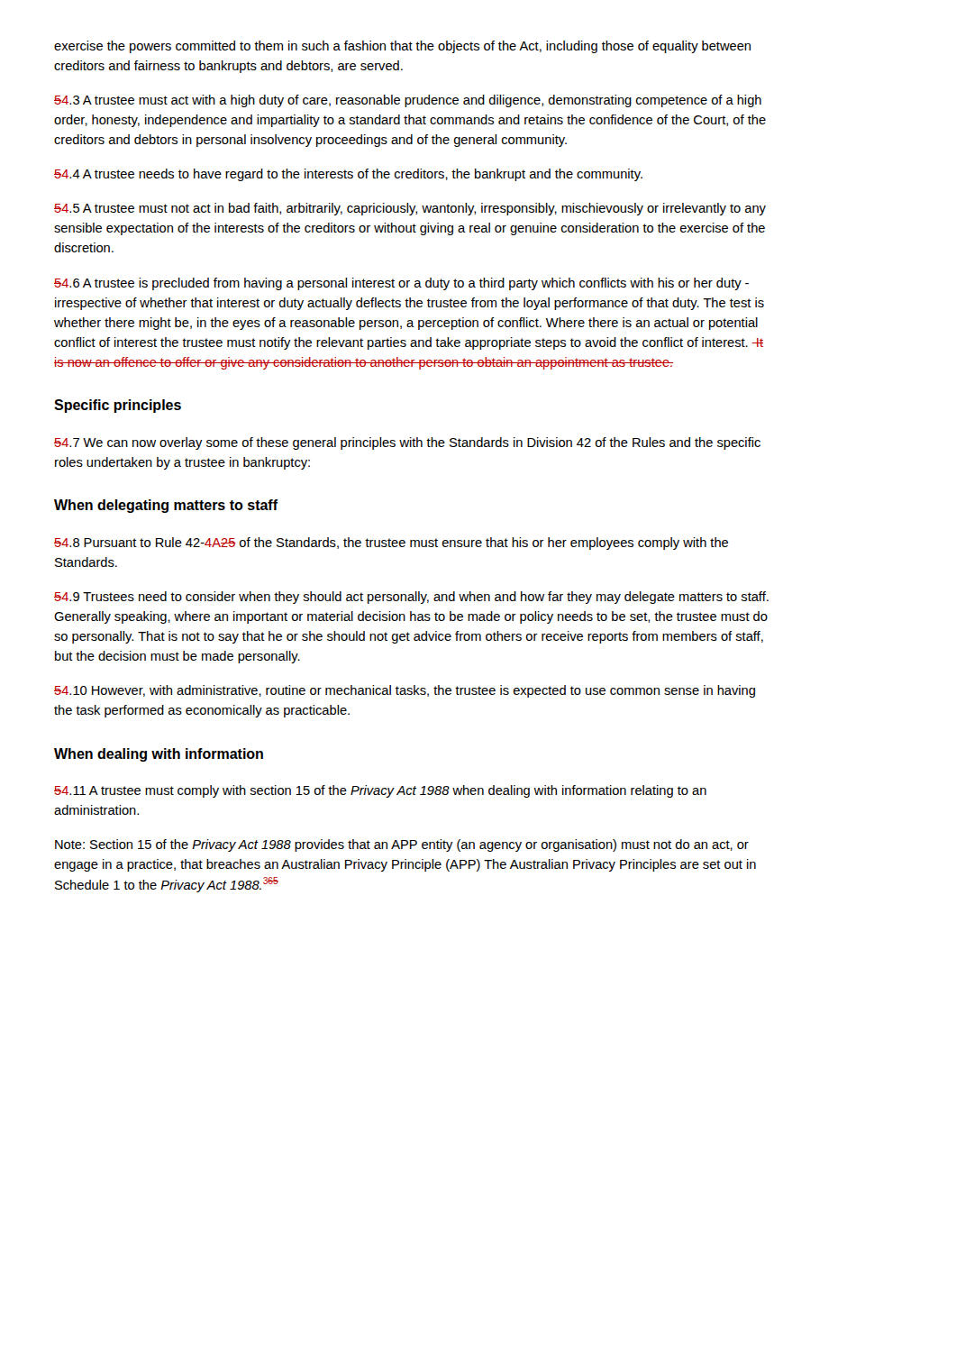exercise the powers committed to them in such a fashion that the objects of the Act, including those of equality between creditors and fairness to bankrupts and debtors, are served.
54.3 A trustee must act with a high duty of care, reasonable prudence and diligence, demonstrating competence of a high order, honesty, independence and impartiality to a standard that commands and retains the confidence of the Court, of the creditors and debtors in personal insolvency proceedings and of the general community.
54.4 A trustee needs to have regard to the interests of the creditors, the bankrupt and the community.
54.5 A trustee must not act in bad faith, arbitrarily, capriciously, wantonly, irresponsibly, mischievously or irrelevantly to any sensible expectation of the interests of the creditors or without giving a real or genuine consideration to the exercise of the discretion.
54.6 A trustee is precluded from having a personal interest or a duty to a third party which conflicts with his or her duty - irrespective of whether that interest or duty actually deflects the trustee from the loyal performance of that duty. The test is whether there might be, in the eyes of a reasonable person, a perception of conflict. Where there is an actual or potential conflict of interest the trustee must notify the relevant parties and take appropriate steps to avoid the conflict of interest. It is now an offence to offer or give any consideration to another person to obtain an appointment as trustee.
Specific principles
54.7 We can now overlay some of these general principles with the Standards in Division 42 of the Rules and the specific roles undertaken by a trustee in bankruptcy:
When delegating matters to staff
54.8 Pursuant to Rule 42-4A 25 of the Standards, the trustee must ensure that his or her employees comply with the Standards.
54.9 Trustees need to consider when they should act personally, and when and how far they may delegate matters to staff. Generally speaking, where an important or material decision has to be made or policy needs to be set, the trustee must do so personally. That is not to say that he or she should not get advice from others or receive reports from members of staff, but the decision must be made personally.
54.10 However, with administrative, routine or mechanical tasks, the trustee is expected to use common sense in having the task performed as economically as practicable.
When dealing with information
54.11 A trustee must comply with section 15 of the Privacy Act 1988 when dealing with information relating to an administration.
Note: Section 15 of the Privacy Act 1988 provides that an APP entity (an agency or organisation) must not do an act, or engage in a practice, that breaches an Australian Privacy Principle (APP) The Australian Privacy Principles are set out in Schedule 1 to the Privacy Act 1988.365